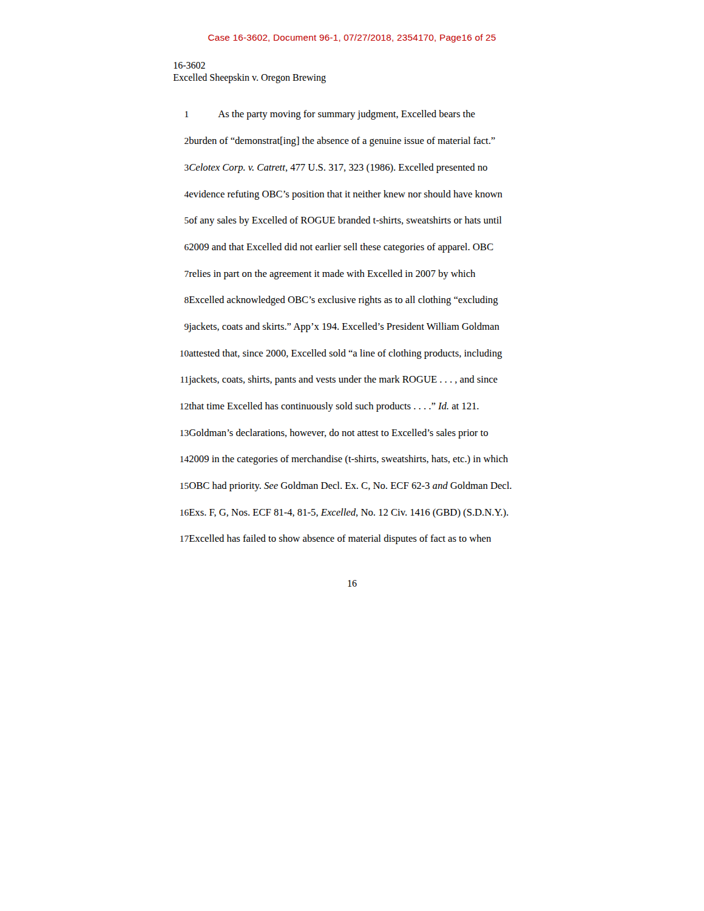Case 16-3602, Document 96-1, 07/27/2018, 2354170, Page16 of 25
16-3602 Excelled Sheepskin v. Oregon Brewing
| 1 | As the party moving for summary judgment, Excelled bears the |
| 2 | burden of “demonstrat[ing] the absence of a genuine issue of material fact.” |
| 3 | Celotex Corp. v. Catrett , 477 U.S. 317, 323 (1986). Excelled presented no |
| 4 | evidence refuting OBC’s position that it neither knew nor should have known |
| 5 | of any sales by Excelled of ROGUE branded t-shirts, sweatshirts or hats until |
| 6 | 2009 and that Excelled did not earlier sell these categories of apparel. OBC |
| 7 | relies in part on the agreement it made with Excelled in 2007 by which |
| 8 | Excelled acknowledged OBC’s exclusive rights as to all clothing “excluding |
| 9 | jackets, coats and skirts.” App’x 194. Excelled’s President William Goldman |
| 10 | attested that, since 2000, Excelled sold “a line of clothing products, including |
| 11 | jackets, coats, shirts, pants and vests under the mark ROGUE . . . , and since |
| 12 | that time Excelled has continuously sold such products . . . .” Id. at 121. |
| 13 | Goldman’s declarations, however, do not attest to Excelled’s sales prior to |
| 14 | 2009 in the categories of merchandise (t-shirts, sweatshirts, hats, etc.) in which |
| 15 | OBC had priority. See Goldman Decl. Ex. C, No. ECF 62-3 and Goldman Decl. |
| 16 | Exs. F, G, Nos. ECF 81-4, 81-5, Excelled , No. 12 Civ. 1416 (GBD) (S.D.N.Y.). |
| 17 | Excelled has failed to show absence of material disputes of fact as to when |
16